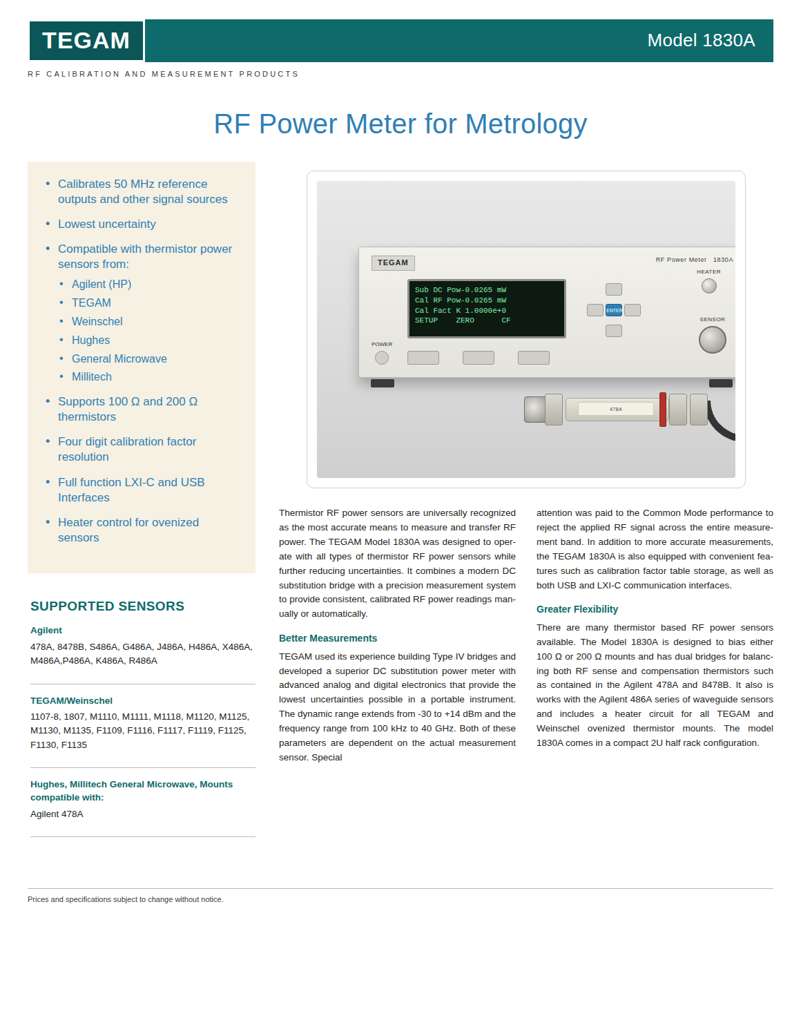Model 1830A
TEGAM
RF Calibration and Measurement Products
RF Power Meter for Metrology
Calibrates 50 MHz reference outputs and other signal sources
Lowest uncertainty
Compatible with thermistor power sensors from:
Agilent (HP)
TEGAM
Weinschel
Hughes
General Microwave
Millitech
Supports 100 Ω and 200 Ω thermistors
Four digit calibration factor resolution
Full function LXI-C and USB Interfaces
Heater control for ovenized sensors
SUPPORTED SENSORS
Agilent
478A, 8478B, S486A, G486A, J486A, H486A, X486A, M486A,P486A, K486A, R486A
TEGAM/Weinschel
1107-8, 1807, M1110, M1111, M1118, M1120, M1125, M1130, M1135, F1109, F1116, F1117, F1119, F1125, F1130, F1135
Hughes, Millitech General Microwave, Mounts compatible with:
Agilent 478A
TEGAM
RF Power Meter 1830A
Sub DC Pow-0.0265 mW
Cal RF Pow-0.0265 mW
Cal Fact K 1.0000e+0
SETUP ZERO CF
ENTER
HEATER
SENSOR
POWER
478A
Thermistor RF power sensors are universally recognized as the most accurate means to measure and transfer RF power. The TEGAM Model 1830A was designed to operate with all types of thermistor RF power sensors while further reducing uncertainties. It combines a modern DC substitution bridge with a precision measurement system to provide consistent, calibrated RF power readings manually or automatically.
Better Measurements
TEGAM used its experience building Type IV bridges and developed a superior DC substitution power meter with advanced analog and digital electronics that provide the lowest uncertainties possible in a portable instrument. The dynamic range extends from -30 to +14 dBm and the frequency range from 100 kHz to 40 GHz. Both of these parameters are dependent on the actual measurement sensor. Special
attention was paid to the Common Mode performance to reject the applied RF signal across the entire measurement band. In addition to more accurate measurements, the TEGAM 1830A is also equipped with convenient features such as calibration factor table storage, as well as both USB and LXI-C communication interfaces.
Greater Flexibility
There are many thermistor based RF power sensors available. The Model 1830A is designed to bias either 100 Ω or 200 Ω mounts and has dual bridges for balancing both RF sense and compensation thermistors such as contained in the Agilent 478A and 8478B. It also is works with the Agilent 486A series of waveguide sensors and includes a heater circuit for all TEGAM and Weinschel ovenized thermistor mounts. The model 1830A comes in a compact 2U half rack configuration.
Prices and specifications subject to change without notice.